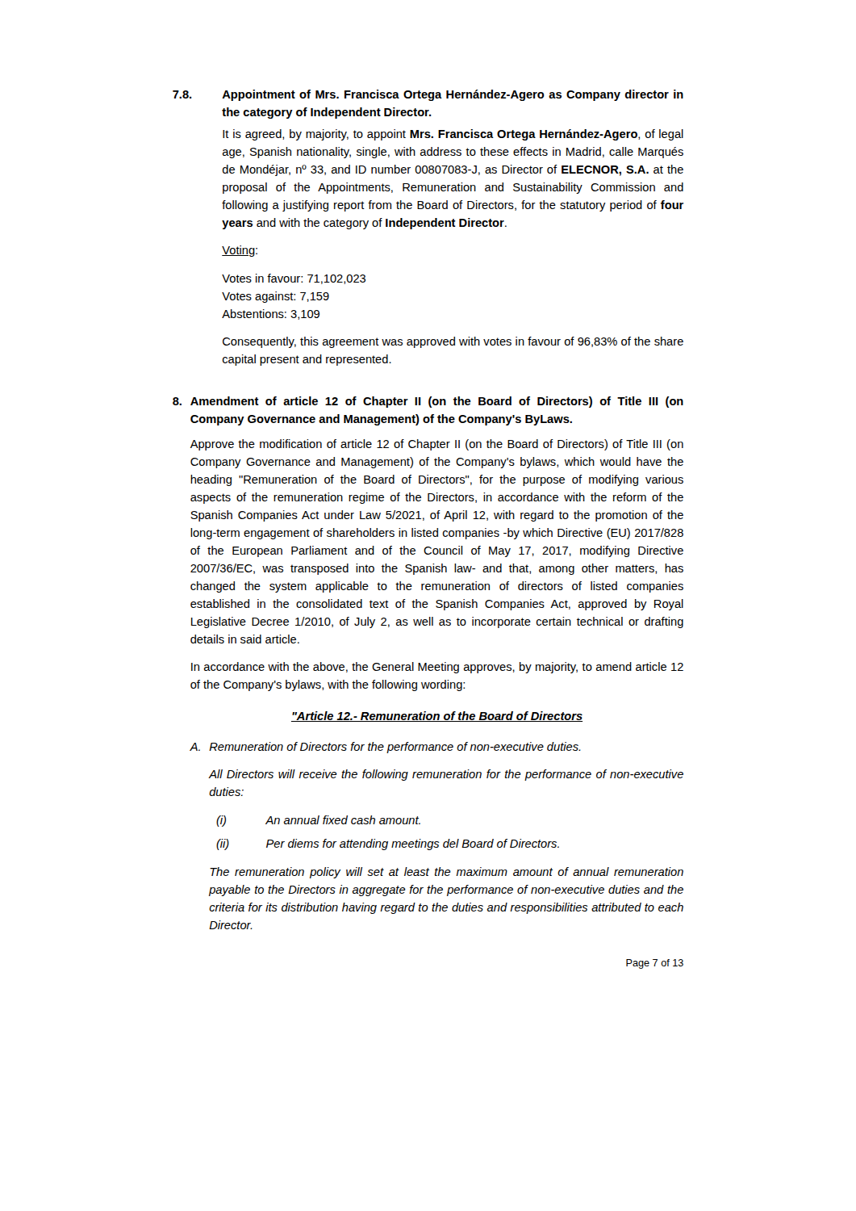7.8.
Appointment of Mrs. Francisca Ortega Hernández-Agero as Company director in the category of Independent Director.
It is agreed, by majority, to appoint Mrs. Francisca Ortega Hernández-Agero, of legal age, Spanish nationality, single, with address to these effects in Madrid, calle Marqués de Mondéjar, nº 33, and ID number 00807083-J, as Director of ELECNOR, S.A. at the proposal of the Appointments, Remuneration and Sustainability Commission and following a justifying report from the Board of Directors, for the statutory period of four years and with the category of Independent Director.
Voting:
Votes in favour: 71,102,023
Votes against: 7,159
Abstentions: 3,109
Consequently, this agreement was approved with votes in favour of 96,83% of the share capital present and represented.
8.
Amendment of article 12 of Chapter II (on the Board of Directors) of Title III (on Company Governance and Management) of the Company's ByLaws.
Approve the modification of article 12 of Chapter II (on the Board of Directors) of Title III (on Company Governance and Management) of the Company's bylaws, which would have the heading "Remuneration of the Board of Directors", for the purpose of modifying various aspects of the remuneration regime of the Directors, in accordance with the reform of the Spanish Companies Act under Law 5/2021, of April 12, with regard to the promotion of the long-term engagement of shareholders in listed companies -by which Directive (EU) 2017/828 of the European Parliament and of the Council of May 17, 2017, modifying Directive 2007/36/EC, was transposed into the Spanish law- and that, among other matters, has changed the system applicable to the remuneration of directors of listed companies established in the consolidated text of the Spanish Companies Act, approved by Royal Legislative Decree 1/2010, of July 2, as well as to incorporate certain technical or drafting details in said article.
In accordance with the above, the General Meeting approves, by majority, to amend article 12 of the Company's bylaws, with the following wording:
"Article 12.- Remuneration of the Board of Directors
A.
Remuneration of Directors for the performance of non-executive duties.
All Directors will receive the following remuneration for the performance of non-executive duties:
(i)
An annual fixed cash amount.
(ii)
Per diems for attending meetings del Board of Directors.
The remuneration policy will set at least the maximum amount of annual remuneration payable to the Directors in aggregate for the performance of non-executive duties and the criteria for its distribution having regard to the duties and responsibilities attributed to each Director.
Page 7 of 13